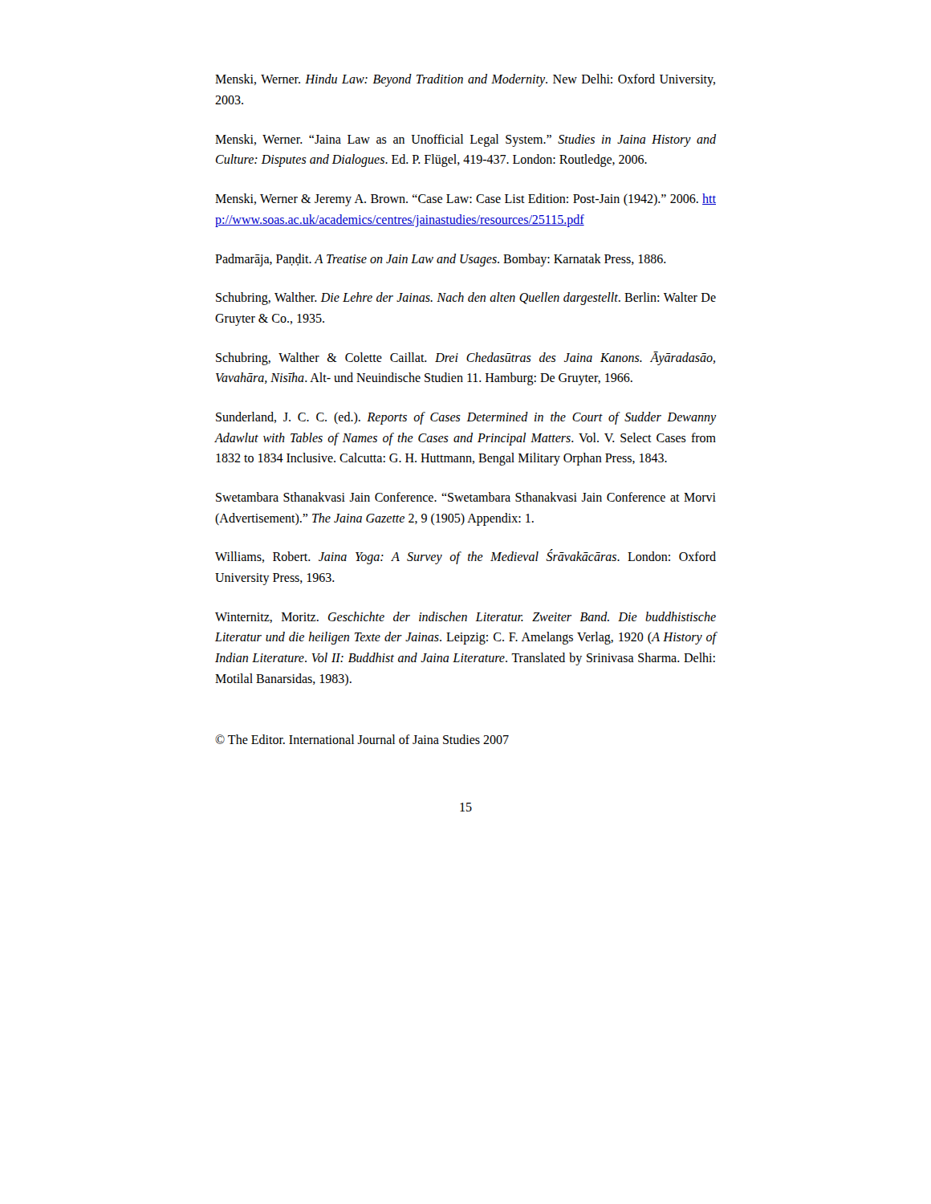Menski, Werner. Hindu Law: Beyond Tradition and Modernity. New Delhi: Oxford University, 2003.
Menski, Werner. “Jaina Law as an Unofficial Legal System.” Studies in Jaina History and Culture: Disputes and Dialogues. Ed. P. Flügel, 419-437. London: Routledge, 2006.
Menski, Werner & Jeremy A. Brown. “Case Law: Case List Edition: Post-Jain (1942).” 2006. http://www.soas.ac.uk/academics/centres/jainastudies/resources/25115.pdf
Padmarāja, Paṇḍit. A Treatise on Jain Law and Usages. Bombay: Karnatak Press, 1886.
Schubring, Walther. Die Lehre der Jainas. Nach den alten Quellen dargestellt. Berlin: Walter De Gruyter & Co., 1935.
Schubring, Walther & Colette Caillat. Drei Chedasūtras des Jaina Kanons. Āyāradasāo, Vavahāra, Nisīha. Alt- und Neuindische Studien 11. Hamburg: De Gruyter, 1966.
Sunderland, J. C. C. (ed.). Reports of Cases Determined in the Court of Sudder Dewanny Adawlut with Tables of Names of the Cases and Principal Matters. Vol. V. Select Cases from 1832 to 1834 Inclusive. Calcutta: G. H. Huttmann, Bengal Military Orphan Press, 1843.
Swetambara Sthanakvasi Jain Conference. “Swetambara Sthanakvasi Jain Conference at Morvi (Advertisement).” The Jaina Gazette 2, 9 (1905) Appendix: 1.
Williams, Robert. Jaina Yoga: A Survey of the Medieval Śrāvakācāras. London: Oxford University Press, 1963.
Winternitz, Moritz. Geschichte der indischen Literatur. Zweiter Band. Die buddhistische Literatur und die heiligen Texte der Jainas. Leipzig: C. F. Amelangs Verlag, 1920 (A History of Indian Literature. Vol II: Buddhist and Jaina Literature. Translated by Srinivasa Sharma. Delhi: Motilal Banarsidas, 1983).
© The Editor. International Journal of Jaina Studies 2007
15